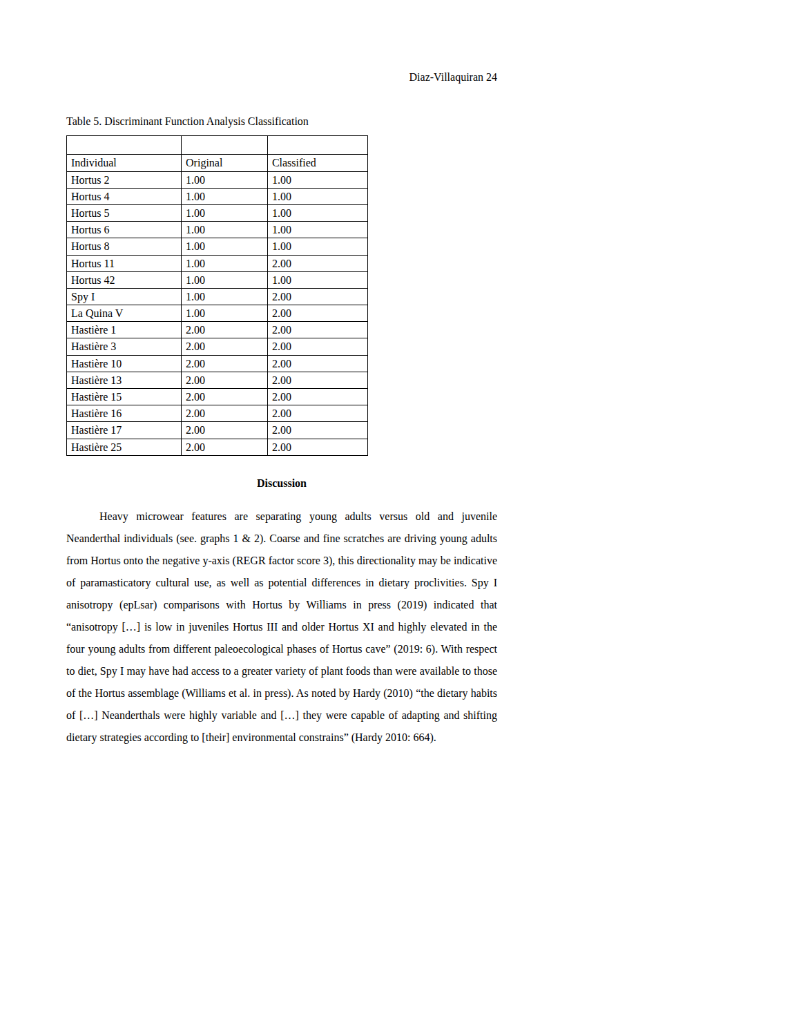Diaz-Villaquiran 24
Table 5. Discriminant Function Analysis Classification
| Individual | Original | Classified |
| --- | --- | --- |
| Hortus 2 | 1.00 | 1.00 |
| Hortus 4 | 1.00 | 1.00 |
| Hortus 5 | 1.00 | 1.00 |
| Hortus 6 | 1.00 | 1.00 |
| Hortus 8 | 1.00 | 1.00 |
| Hortus 11 | 1.00 | 2.00 |
| Hortus 42 | 1.00 | 1.00 |
| Spy I | 1.00 | 2.00 |
| La Quina V | 1.00 | 2.00 |
| Hastière 1 | 2.00 | 2.00 |
| Hastière 3 | 2.00 | 2.00 |
| Hastière 10 | 2.00 | 2.00 |
| Hastière 13 | 2.00 | 2.00 |
| Hastière 15 | 2.00 | 2.00 |
| Hastière 16 | 2.00 | 2.00 |
| Hastière 17 | 2.00 | 2.00 |
| Hastière 25 | 2.00 | 2.00 |
Discussion
Heavy microwear features are separating young adults versus old and juvenile Neanderthal individuals (see. graphs 1 & 2). Coarse and fine scratches are driving young adults from Hortus onto the negative y-axis (REGR factor score 3), this directionality may be indicative of paramasticatory cultural use, as well as potential differences in dietary proclivities. Spy I anisotropy (epLsar) comparisons with Hortus by Williams in press (2019) indicated that “anisotropy […] is low in juveniles Hortus III and older Hortus XI and highly elevated in the four young adults from different paleoecological phases of Hortus cave” (2019: 6). With respect to diet, Spy I may have had access to a greater variety of plant foods than were available to those of the Hortus assemblage (Williams et al. in press). As noted by Hardy (2010) “the dietary habits of […] Neanderthals were highly variable and […] they were capable of adapting and shifting dietary strategies according to [their] environmental constrains” (Hardy 2010: 664).